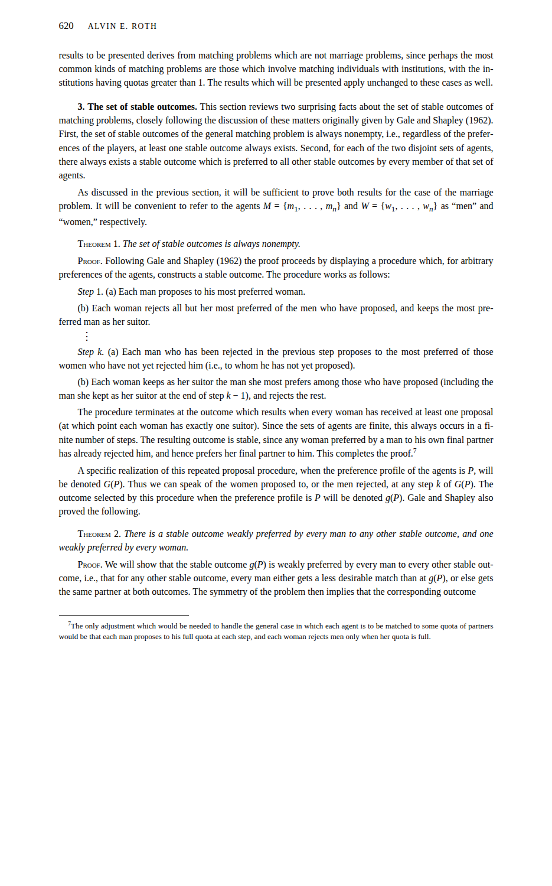620 Alvin E. Roth
results to be presented derives from matching problems which are not marriage problems, since perhaps the most common kinds of matching problems are those which involve matching individuals with institutions, with the institutions having quotas greater than 1. The results which will be presented apply unchanged to these cases as well.
3. The set of stable outcomes. This section reviews two surprising facts about the set of stable outcomes of matching problems, closely following the discussion of these matters originally given by Gale and Shapley (1962). First, the set of stable outcomes of the general matching problem is always nonempty, i.e., regardless of the preferences of the players, at least one stable outcome always exists. Second, for each of the two disjoint sets of agents, there always exists a stable outcome which is preferred to all other stable outcomes by every member of that set of agents.
As discussed in the previous section, it will be sufficient to prove both results for the case of the marriage problem. It will be convenient to refer to the agents M = {m1, . . . , mn} and W = {w1, . . . , wn} as “men” and “women,” respectively.
Theorem 1. The set of stable outcomes is always nonempty.
Proof. Following Gale and Shapley (1962) the proof proceeds by displaying a procedure which, for arbitrary preferences of the agents, constructs a stable outcome. The procedure works as follows:
Step 1. (a) Each man proposes to his most preferred woman.
(b) Each woman rejects all but her most preferred of the men who have proposed, and keeps the most preferred man as her suitor.
⋮
Step k. (a) Each man who has been rejected in the previous step proposes to the most preferred of those women who have not yet rejected him (i.e., to whom he has not yet proposed).
(b) Each woman keeps as her suitor the man she most prefers among those who have proposed (including the man she kept as her suitor at the end of step k − 1), and rejects the rest.
The procedure terminates at the outcome which results when every woman has received at least one proposal (at which point each woman has exactly one suitor). Since the sets of agents are finite, this always occurs in a finite number of steps. The resulting outcome is stable, since any woman preferred by a man to his own final partner has already rejected him, and hence prefers her final partner to him. This completes the proof.7
A specific realization of this repeated proposal procedure, when the preference profile of the agents is P, will be denoted G(P). Thus we can speak of the women proposed to, or the men rejected, at any step k of G(P). The outcome selected by this procedure when the preference profile is P will be denoted g(P). Gale and Shapley also proved the following.
Theorem 2. There is a stable outcome weakly preferred by every man to any other stable outcome, and one weakly preferred by every woman.
Proof. We will show that the stable outcome g(P) is weakly preferred by every man to every other stable outcome, i.e., that for any other stable outcome, every man either gets a less desirable match than at g(P), or else gets the same partner at both outcomes. The symmetry of the problem then implies that the corresponding outcome
7The only adjustment which would be needed to handle the general case in which each agent is to be matched to some quota of partners would be that each man proposes to his full quota at each step, and each woman rejects men only when her quota is full.